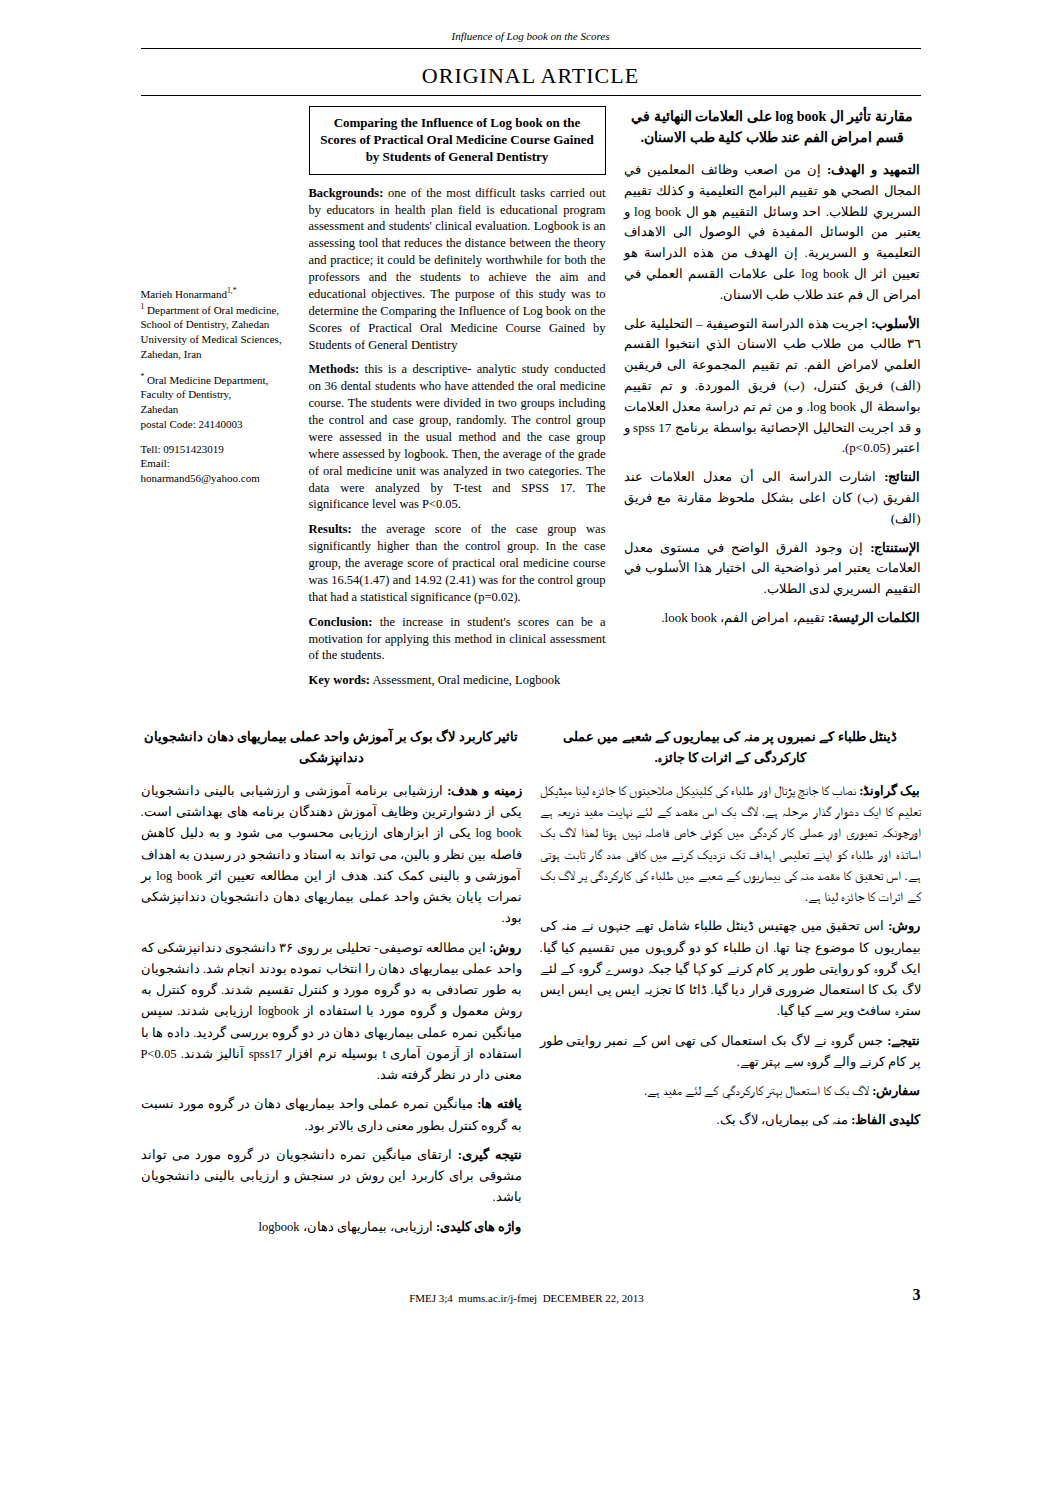Influence of Log book on the Scores
ORIGINAL ARTICLE
Marieh Honarmand1,*
1 Department of Oral medicine, School of Dentistry, Zahedan University of Medical Sciences, Zahedan, Iran
* Oral Medicine Department,
Faculty of Dentistry,
Zahedan
postal Code: 24140003
Tell: 09151423019
Email:
honarmand56@yahoo.com
Comparing the Influence of Log book on the Scores of Practical Oral Medicine Course Gained by Students of General Dentistry
Backgrounds: one of the most difficult tasks carried out by educators in health plan field is educational program assessment and students' clinical evaluation. Logbook is an assessing tool that reduces the distance between the theory and practice; it could be definitely worthwhile for both the professors and the students to achieve the aim and educational objectives. The purpose of this study was to determine the Comparing the Influence of Log book on the Scores of Practical Oral Medicine Course Gained by Students of General Dentistry
Methods: this is a descriptive- analytic study conducted on 36 dental students who have attended the oral medicine course. The students were divided in two groups including the control and case group, randomly. The control group were assessed in the usual method and the case group where assessed by logbook. Then, the average of the grade of oral medicine unit was analyzed in two categories. The data were analyzed by T-test and SPSS 17. The significance level was P<0.05.
Results: the average score of the case group was significantly higher than the control group. In the case group, the average score of practical oral medicine course was 16.54(1.47) and 14.92 (2.41) was for the control group that had a statistical significance (p=0.02).
Conclusion: the increase in student's scores can be a motivation for applying this method in clinical assessment of the students.
Key words: Assessment, Oral medicine, Logbook
مقارنة تأثير ال log book على العلامات النهائية في قسم امراض الفم عند طلاب كلية طب الاسنان.
التمهيد و الهدف: إن من اصعب وظائف المعلمين في المجال الصحي هو تقييم البرامج التعليمية و كذلك تقييم السريري للطلاب. احد وسائل التقييم هو ال log book و يعتبر من الوسائل المفيدة في الوصول الى الاهداف التعليمية و السريرية. إن الهدف من هذه الدراسة هو تعيين اثر ال log book على علامات القسم العملي في امراض ال فم عند طلاب طب الاسنان.
الأسلوب: اجريت هذه الدراسة التوصيفية – التحليلية على ٣٦ طالب من طلاب طب الاسنان الذي انتخبوا القسم العلمي لامراض الفم. تم تقييم المجموعة الى فريقين (الف) فريق كنترل، (ب) فريق الموردة. و تم تقييم بواسطة ال log book. و من ثم تم دراسة معدل العلامات و قد اجريت التحاليل الإحصائية بواسطة برنامج spss 17 و اعتبر (p<0.05).
النتائج: اشارت الدراسة الى أن معدل العلامات عند الفريق (ب) كان اعلى بشكل ملحوظ مقارنة مع فريق (الف)
الإستنتاج: إن وجود الفرق الواضح في مستوى معدل العلامات يعتبر امر ذواضحية الى اختيار هذا الأسلوب في التقييم السريري لدى الطلاب.
الكلمات الرئيسة: تقييم، امراض الفم، look book.
تاثیر کاربرد لاگ بوک بر آموزش واحد عملی بیماریهای دهان دانشجویان دندانپزشکی
زمینه و هدف: ارزشیابی برنامه آموزشی و ارزشیابی بالینی دانشجویان یکی از دشوارترین وظایف آموزش دهندگان برنامه های بهداشتی است. log book یکی از ابزارهای ارزیابی محسوب می شود و به دلیل کاهش فاصله بین نظر و بالین، می تواند به استاد و دانشجو در رسیدن به اهداف آموزشی و بالینی کمک کند. هدف از این مطالعه تعیین اثر log book بر نمرات پایان بخش واحد عملی بیماریهای دهان دانشجویان دندانپزشکی بود.
روش: این مطالعه توصیفی- تحلیلی بر روی ۳۶ دانشجوی دندانپزشکی که واحد عملی بیماریهای دهان را انتخاب نموده بودند انجام شد. دانشجویان به طور تصادفی به دو گروه مورد و کنترل تقسیم شدند. گروه کنترل به روش معمول و گروه مورد با استفاده از logbook ارزیابی شدند. سپس میانگین نمره عملی بیماریهای دهان در دو گروه بررسی گردید. داده ها با استفاده از آزمون آماری t بوسیله نرم افزار spss17 آنالیز شدند. P<0.05 معنی دار در نظر گرفته شد.
یافته ها: میانگین نمره عملی واحد بیماریهای دهان در گروه مورد نسبت به گروه کنترل بطور معنی داری بالاتر بود.
نتیجه گیری: ارتقای میانگین نمره دانشجویان در گروه مورد می تواند مشوقی برای کاربرد این روش در سنجش و ارزیابی بالینی دانشجویان باشد.
واژه های کلیدی: ارزیابی، بیماریهای دهان، logbook
ڈینٹل طلباء کے نمبروں پر منہ کی بیماریوں کے شعبے میں عملی کارکردگی کے اثرات کا جائزہ.
بیک گراونڈ: نصاب کا جانچ پڑتال اور طلباء کی کلینیکل صلاحیتوں کا جائزہ لینا میڈیکل تعلیم کا ایک دشوار گذار مرحلہ ہے. لاگ بک اس مقصد کے لئے نہایت مفید ذریعہ ہے اورچونکہ تھیوری اور عملی کار کردگی میں کوئی خاص فاصلہ نہیں ہوتا لھذا لاگ بک اساتذہ اور طلباء کو اپنے تعلیمی اہداف تک نزدیک کرنے میں کافی مدد گار ثابت ہوتی ہے. اس تحقیق کا مقصد منہ کی بیماریوں کے شعبے میں طلباء کی کارکردگی پر لاگ بک کے اثرات کا جائزہ لینا ہے.
روش: اس تحقیق میں چھتیس ڈینٹل طلباء شامل تھے جنہوں نے منہ کی بیماریوں کا موضوع چنا تھا. ان طلباء کو دو گروہوں میں تقسیم کیا گیا. ایک گروہ کو روایتی طور پر کام کرنے کو کہا گیا جبکہ دوسرے گروہ کے لئے لاگ بک کا استعمال ضروری قرار دیا گیا. ڈاٹا کا تجزیہ ایس پی ایس ایس سترہ سافٹ ویر سے کیا گیا.
نتیجے: جس گروہ نے لاگ بک استعمال کی تھی اس کے نمبر روایتی طور پر کام کرنے والے گروہ سے بہتر تھے.
سفارش: لاگ بک کا استعمال بہتر کارکردگي کے لئے مفید ہے.
کلیدی الفاظ: منہ کی بیماریاں، لاگ بک.
FMEJ 3;4 mums.ac.ir/j-fmej DECEMBER 22, 2013
3